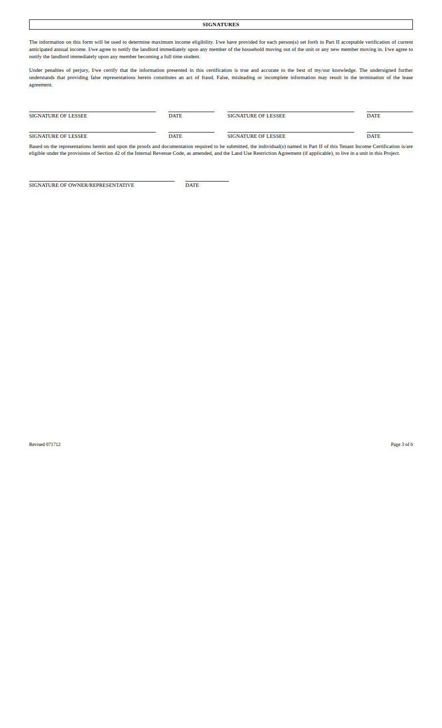SIGNATURES
The information on this form will be used to determine maximum income eligibility. I/we have provided for each person(s) set forth in Part II acceptable verification of current anticipated annual income. I/we agree to notify the landlord immediately upon any member of the household moving out of the unit or any new member moving in. I/we agree to notify the landlord immediately upon any member becoming a full time student.
Under penalties of perjury, I/we certify that the information presented in this certification is true and accurate to the best of my/our knowledge. The undersigned further understands that providing false representations herein constitutes an act of fraud. False, misleading or incomplete information may result in the termination of the lease agreement.
| SIGNATURE OF LESSEE | | DATE | | SIGNATURE OF LESSEE | | DATE |
| SIGNATURE OF LESSEE | | DATE | | SIGNATURE OF LESSEE | | DATE |
Based on the representations herein and upon the proofs and documentation required to be submitted, the individual(s) named in Part II of this Tenant Income Certification is/are eligible under the provisions of Section 42 of the Internal Revenue Code, as amended, and the Land Use Restriction Agreement (if applicable), to live in a unit in this Project.
| SIGNATURE OF OWNER/REPRESENTATIVE | | DATE |
Revised 071712
Page 3 of 6